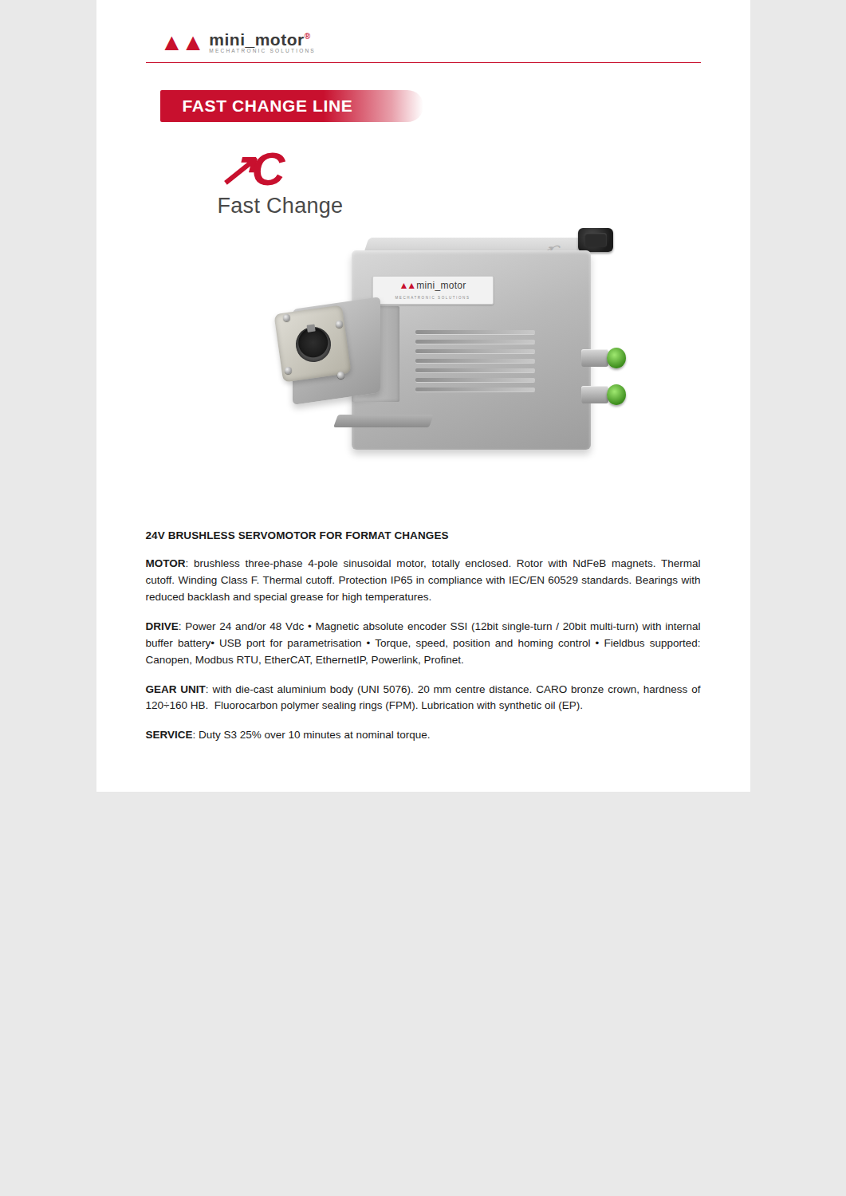▲▲ mini_motor® Mechatronic Solutions
FAST CHANGE LINE
↗C
Fast Change
↗C
▲▲mini_motorMECHATRONIC SOLUTIONS
24V BRUSHLESS SERVOMOTOR FOR FORMAT CHANGES
MOTOR: brushless three-phase 4-pole sinusoidal motor, totally enclosed. Rotor with NdFeB magnets. Thermal cutoff. Winding Class F. Thermal cutoff. Protection IP65 in compliance with IEC/EN 60529 standards. Bearings with reduced backlash and special grease for high temperatures.
DRIVE: Power 24 and/or 48 Vdc • Magnetic absolute encoder SSI (12bit single-turn / 20bit multi-turn) with internal buffer battery• USB port for parametrisation • Torque, speed, position and homing control • Fieldbus supported: Canopen, Modbus RTU, EtherCAT, EthernetIP, Powerlink, Profinet.
GEAR UNIT: with die-cast aluminium body (UNI 5076). 20 mm centre distance. CARO bronze crown, hardness of 120÷160 HB. Fluorocarbon polymer sealing rings (FPM). Lubrication with synthetic oil (EP).
SERVICE: Duty S3 25% over 10 minutes at nominal torque.